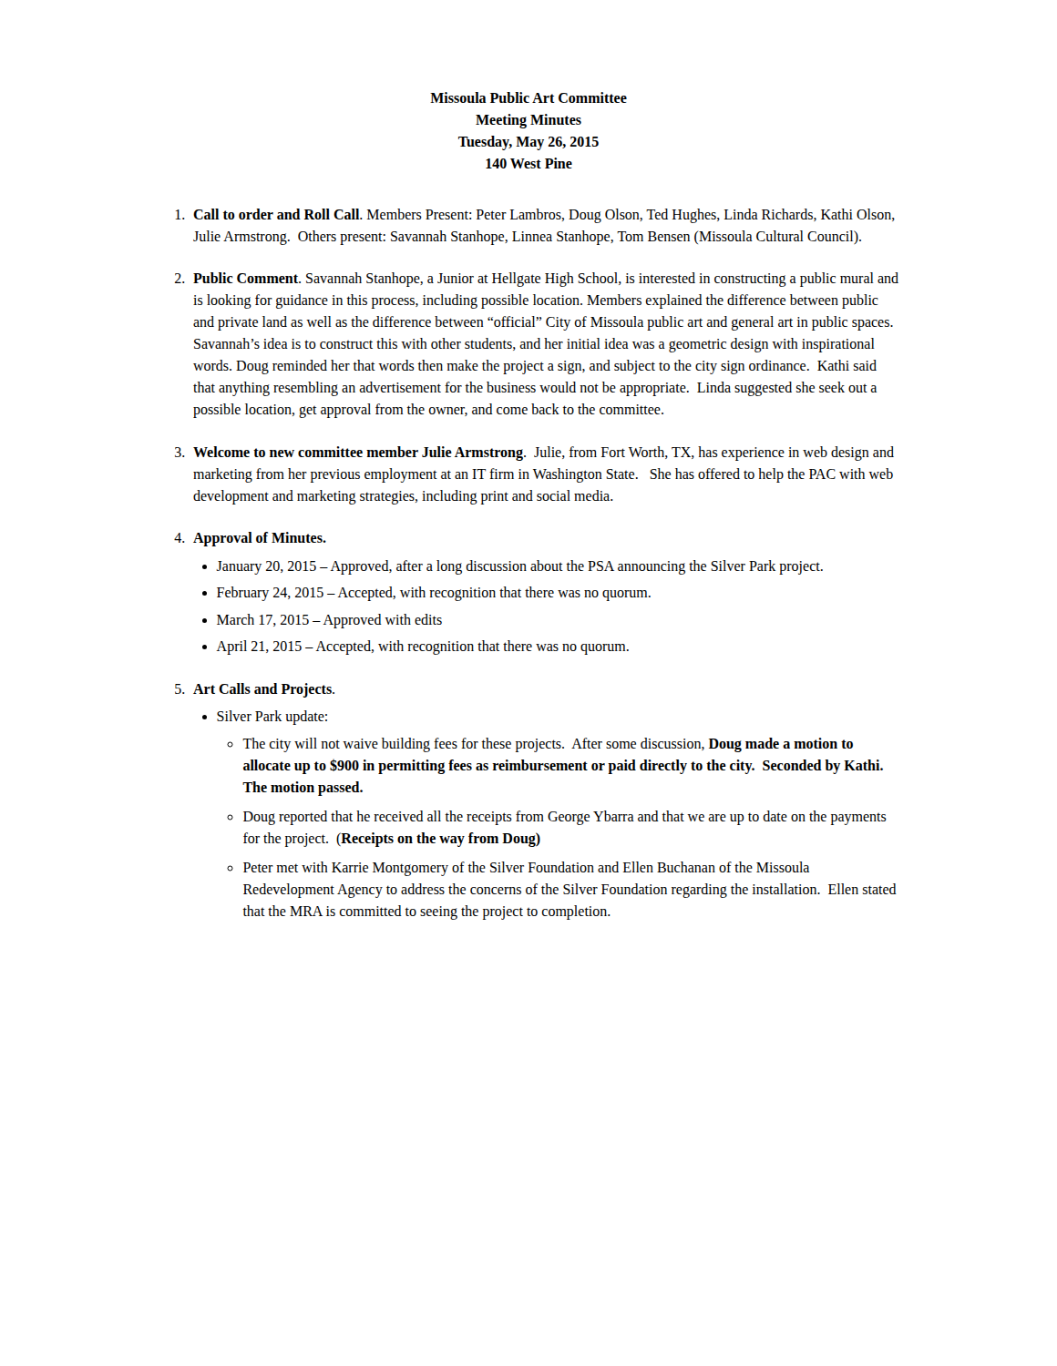Missoula Public Art Committee
Meeting Minutes
Tuesday, May 26, 2015
140 West Pine
Call to order and Roll Call. Members Present: Peter Lambros, Doug Olson, Ted Hughes, Linda Richards, Kathi Olson, Julie Armstrong. Others present: Savannah Stanhope, Linnea Stanhope, Tom Bensen (Missoula Cultural Council).
Public Comment. Savannah Stanhope, a Junior at Hellgate High School, is interested in constructing a public mural and is looking for guidance in this process, including possible location. Members explained the difference between public and private land as well as the difference between “official” City of Missoula public art and general art in public spaces. Savannah’s idea is to construct this with other students, and her initial idea was a geometric design with inspirational words. Doug reminded her that words then make the project a sign, and subject to the city sign ordinance. Kathi said that anything resembling an advertisement for the business would not be appropriate. Linda suggested she seek out a possible location, get approval from the owner, and come back to the committee.
Welcome to new committee member Julie Armstrong. Julie, from Fort Worth, TX, has experience in web design and marketing from her previous employment at an IT firm in Washington State. She has offered to help the PAC with web development and marketing strategies, including print and social media.
Approval of Minutes.
January 20, 2015 – Approved, after a long discussion about the PSA announcing the Silver Park project.
February 24, 2015 – Accepted, with recognition that there was no quorum.
March 17, 2015 – Approved with edits
April 21, 2015 – Accepted, with recognition that there was no quorum.
Art Calls and Projects.
Silver Park update:
The city will not waive building fees for these projects. After some discussion, Doug made a motion to allocate up to $900 in permitting fees as reimbursement or paid directly to the city. Seconded by Kathi. The motion passed.
Doug reported that he received all the receipts from George Ybarra and that we are up to date on the payments for the project. (Receipts on the way from Doug)
Peter met with Karrie Montgomery of the Silver Foundation and Ellen Buchanan of the Missoula Redevelopment Agency to address the concerns of the Silver Foundation regarding the installation. Ellen stated that the MRA is committed to seeing the project to completion.